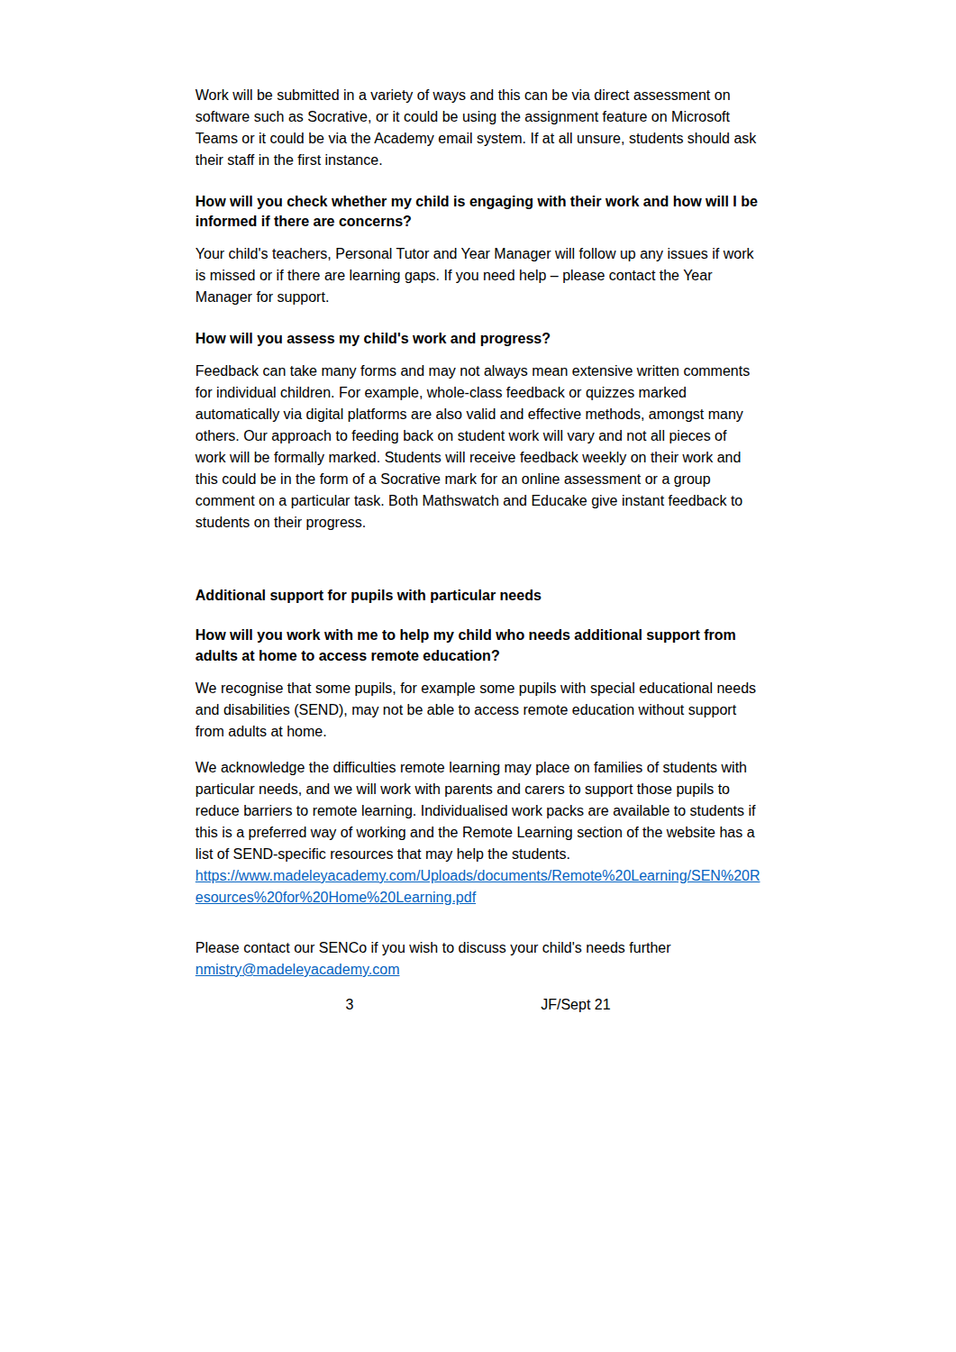Work will be submitted in a variety of ways and this can be via direct assessment on software such as Socrative, or it could be using the assignment feature on Microsoft Teams or it could be via the Academy email system. If at all unsure, students should ask their staff in the first instance.
How will you check whether my child is engaging with their work and how will I be informed if there are concerns?
Your child's teachers, Personal Tutor and Year Manager will follow up any issues if work is missed or if there are learning gaps. If you need help – please contact the Year Manager for support.
How will you assess my child's work and progress?
Feedback can take many forms and may not always mean extensive written comments for individual children. For example, whole-class feedback or quizzes marked automatically via digital platforms are also valid and effective methods, amongst many others. Our approach to feeding back on student work will vary and not all pieces of work will be formally marked. Students will receive feedback weekly on their work and this could be in the form of a Socrative mark for an online assessment or a group comment on a particular task. Both Mathswatch and Educake give instant feedback to students on their progress.
Additional support for pupils with particular needs
How will you work with me to help my child who needs additional support from adults at home to access remote education?
We recognise that some pupils, for example some pupils with special educational needs and disabilities (SEND), may not be able to access remote education without support from adults at home.
We acknowledge the difficulties remote learning may place on families of students with particular needs, and we will work with parents and carers to support those pupils to reduce barriers to remote learning. Individualised work packs are available to students if this is a preferred way of working and the Remote Learning section of the website has a list of SEND-specific resources that may help the students.
https://www.madeleyacademy.com/Uploads/documents/Remote%20Learning/SEN%20Resources%20for%20Home%20Learning.pdf
Please contact our SENCo if you wish to discuss your child's needs further
nmistry@madeleyacademy.com
3 JF/Sept 21